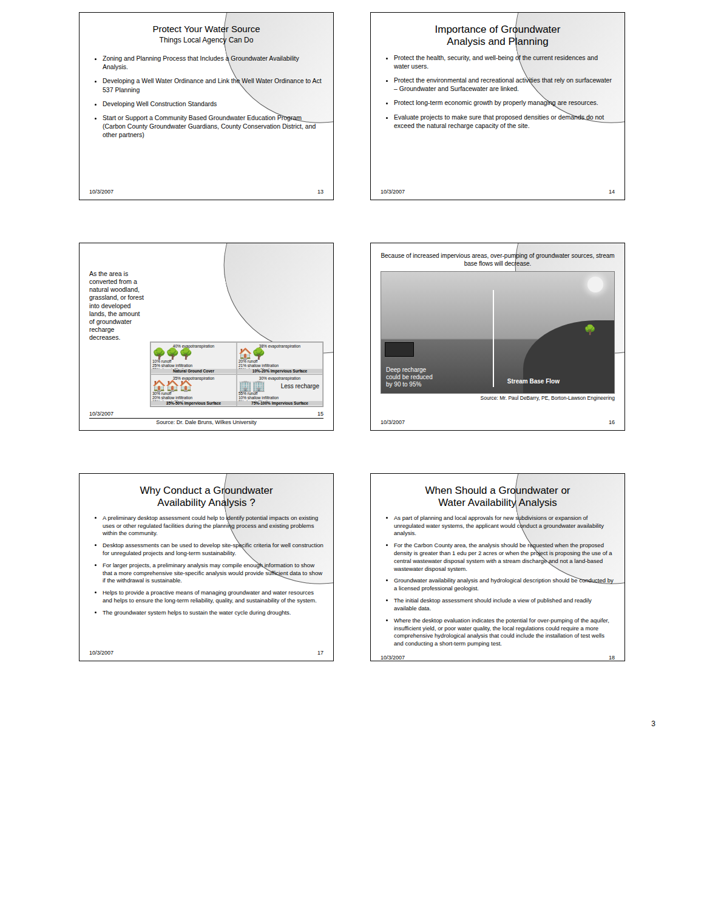Protect Your Water Source
Things Local Agency Can Do
Zoning and Planning Process that Includes a Groundwater Availability Analysis.
Developing a Well Water Ordinance and Link the Well Water Ordinance to Act 537 Planning
Developing Well Construction Standards
Start or Support a Community Based Groundwater Education Program (Carbon County Groundwater Guardians, County Conservation District, and other partners)
10/3/2007 13
Importance of Groundwater
Analysis and Planning
Protect the health, security, and well-being of the current residences and water users.
Protect the environmental and recreational activities that rely on surfacewater – Groundwater and Surfacewater are linked.
Protect long-term economic growth by properly managing are resources.
Evaluate projects to make sure that proposed densities or demands do not exceed the natural recharge capacity of the site.
10/3/2007 14
As the area is converted from a natural woodland, grassland, or forest into developed lands, the amount of groundwater recharge decreases.
40% evapotranspiration
🌳🌳🌳
10% runoff
25% shallow infiltration
25% deep infiltration
Natural Ground Cover
38% evapotranspiration
🏠🌳
20% runoff
21% shallow infiltration
21% deep infiltration
10%-20% Impervious Surface
35% evapotranspiration
🏠🏠🏠
30% runoff
20% shallow infiltration
15% deep infiltration
35%-50% Impervious Surface
30% evapotranspiration
🏢🏢
55% runoff
10% shallow infiltration
5% deep infiltration
75%-100% Impervious Surface
Less recharge
10/3/2007 15
Source: Dr. Dale Bruns, Wilkes University
Because of increased impervious areas, over-pumping of groundwater sources, stream base flows will decrease.
🌳
Deep recharge
could be reduced
by 90 to 95%
Stream Base Flow
Source: Mr. Paul DeBarry, PE, Borton-Lawson Engineering
10/3/2007 16
Why Conduct a Groundwater
Availability Analysis ?
A preliminary desktop assessment could help to identify potential impacts on existing uses or other regulated facilities during the planning process and existing problems within the community.
Desktop assessments can be used to develop site-specific criteria for well construction for unregulated projects and long-term sustainability.
For larger projects, a preliminary analysis may compile enough information to show that a more comprehensive site-specific analysis would provide sufficient data to show if the withdrawal is sustainable.
Helps to provide a proactive means of managing groundwater and water resources and helps to ensure the long-term reliability, quality, and sustainability of the system.
The groundwater system helps to sustain the water cycle during droughts.
10/3/2007 17
When Should a Groundwater or
Water Availability Analysis
As part of planning and local approvals for new subdivisions or expansion of unregulated water systems, the applicant would conduct a groundwater availability analysis.
For the Carbon County area, the analysis should be requested when the proposed density is greater than 1 edu per 2 acres or when the project is proposing the use of a central wastewater disposal system with a stream discharge and not a land-based wastewater disposal system.
Groundwater availability analysis and hydrological description should be conducted by a licensed professional geologist.
The initial desktop assessment should include a view of published and readily available data.
Where the desktop evaluation indicates the potential for over-pumping of the aquifer, insufficient yield, or poor water quality, the local regulations could require a more comprehensive hydrological analysis that could include the installation of test wells and conducting a short-term pumping test.
10/3/2007 18
3